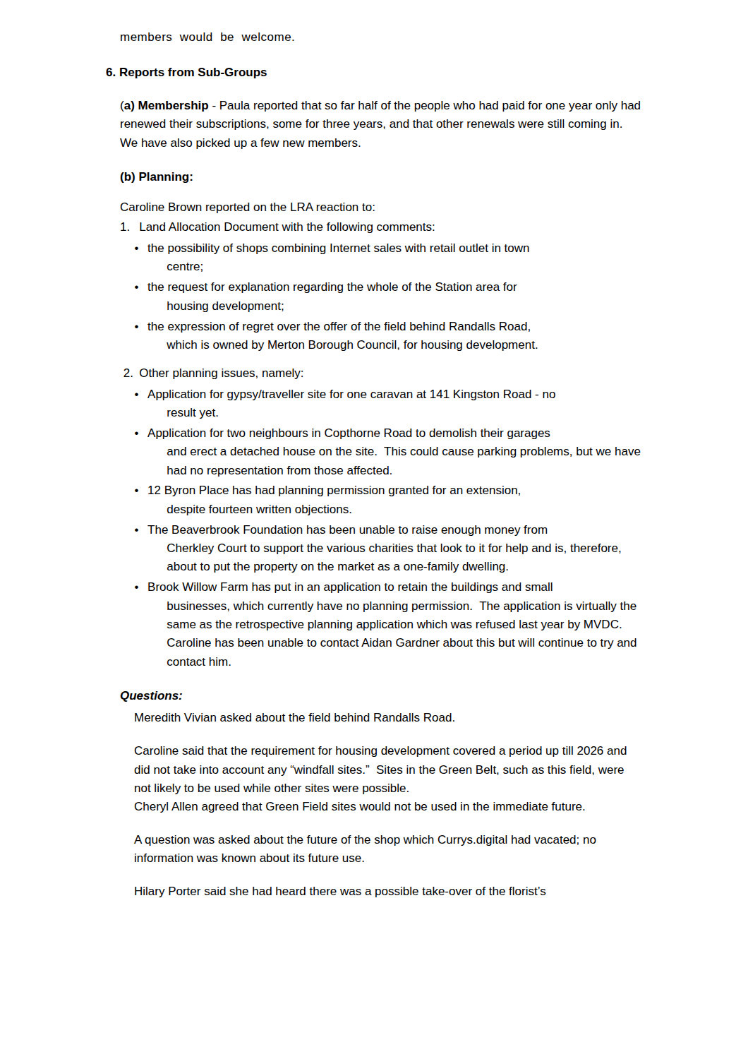members would be welcome.
6. Reports from Sub-Groups
(a) Membership - Paula reported that so far half of the people who had paid for one year only had renewed their subscriptions, some for three years, and that other renewals were still coming in. We have also picked up a few new members.
(b) Planning:
Caroline Brown reported on the LRA reaction to:
1. Land Allocation Document with the following comments:
the possibility of shops combining Internet sales with retail outlet in towncentre;
the request for explanation regarding the whole of the Station area forhousing development;
the expression of regret over the offer of the field behind Randalls Road,which is owned by Merton Borough Council, for housing development.
2. Other planning issues, namely:
Application for gypsy/traveller site for one caravan at 141 Kingston Road - noresult yet.
Application for two neighbours in Copthorne Road to demolish their garagesand erect a detached house on the site. This could cause parking problems, but we have had no representation from those affected.
12 Byron Place has had planning permission granted for an extension,despite fourteen written objections.
The Beaverbrook Foundation has been unable to raise enough money fromCherkley Court to support the various charities that look to it for help and is, therefore, about to put the property on the market as a one-family dwelling.
Brook Willow Farm has put in an application to retain the buildings and smallbusinesses, which currently have no planning permission. The application is virtually the same as the retrospective planning application which was refused last year by MVDC. Caroline has been unable to contact Aidan Gardner about this but will continue to try and contact him.
Questions:
Meredith Vivian asked about the field behind Randalls Road.
Caroline said that the requirement for housing development covered a period up till 2026 and did not take into account any “windfall sites.” Sites in the Green Belt, such as this field, were not likely to be used while other sites were possible.
Cheryl Allen agreed that Green Field sites would not be used in the immediate future.
A question was asked about the future of the shop which Currys.digital had vacated; no information was known about its future use.
Hilary Porter said she had heard there was a possible take-over of the florist’s